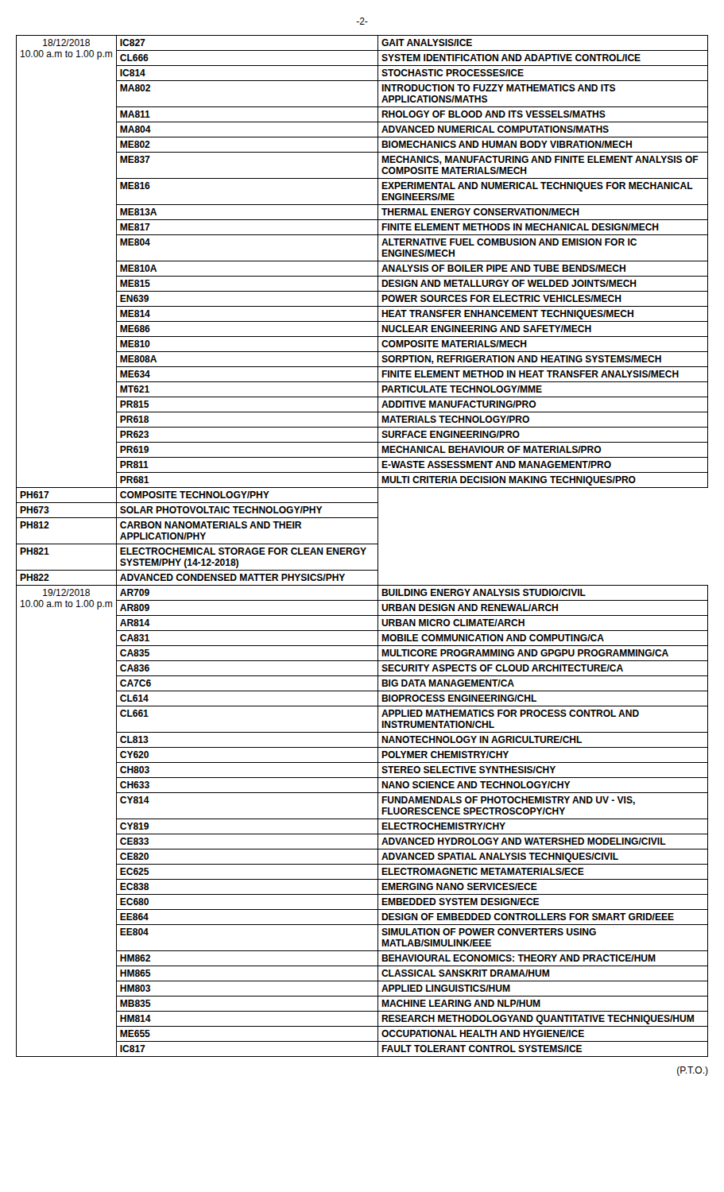-2-
| 18/12/2018 10.00 a.m to 1.00 p.m | IC827 | GAIT ANALYSIS/ICE |
| CL666 | SYSTEM IDENTIFICATION AND ADAPTIVE CONTROL/ICE |
| IC814 | STOCHASTIC PROCESSES/ICE |
| MA802 | INTRODUCTION TO FUZZY MATHEMATICS AND ITS APPLICATIONS/MATHS |
| MA811 | RHOLOGY OF BLOOD AND ITS VESSELS/MATHS |
| MA804 | ADVANCED NUMERICAL COMPUTATIONS/MATHS |
| ME802 | BIOMECHANICS AND HUMAN BODY VIBRATION/MECH |
| ME837 | MECHANICS, MANUFACTURING AND FINITE ELEMENT ANALYSIS OF COMPOSITE MATERIALS/MECH |
| ME816 | EXPERIMENTAL AND NUMERICAL TECHNIQUES FOR MECHANICAL ENGINEERS/ME |
| ME813A | THERMAL ENERGY CONSERVATION/MECH |
| ME817 | FINITE ELEMENT METHODS IN MECHANICAL DESIGN/MECH |
| ME804 | ALTERNATIVE FUEL COMBUSION AND EMISION FOR IC ENGINES/MECH |
| ME810A | ANALYSIS OF BOILER PIPE AND TUBE BENDS/MECH |
| ME815 | DESIGN AND METALLURGY OF WELDED JOINTS/MECH |
| EN639 | POWER SOURCES FOR ELECTRIC VEHICLES/MECH |
| ME814 | HEAT TRANSFER ENHANCEMENT TECHNIQUES/MECH |
| ME686 | NUCLEAR ENGINEERING AND SAFETY/MECH |
| ME810 | COMPOSITE MATERIALS/MECH |
| ME808A | SORPTION, REFRIGERATION AND HEATING SYSTEMS/MECH |
| ME634 | FINITE ELEMENT METHOD IN HEAT TRANSFER ANALYSIS/MECH |
| MT621 | PARTICULATE TECHNOLOGY/MME |
| PR815 | ADDITIVE MANUFACTURING/PRO |
| PR618 | MATERIALS TECHNOLOGY/PRO |
| PR623 | SURFACE ENGINEERING/PRO |
| PR619 | MECHANICAL BEHAVIOUR OF MATERIALS/PRO |
| PR811 | E-WASTE ASSESSMENT AND MANAGEMENT/PRO |
| PR681 | MULTI CRITERIA DECISION MAKING TECHNIQUES/PRO |
| PH617 | COMPOSITE TECHNOLOGY/PHY |
| PH673 | SOLAR PHOTOVOLTAIC TECHNOLOGY/PHY |
| PH812 | CARBON NANOMATERIALS AND THEIR APPLICATION/PHY |
| PH821 | ELECTROCHEMICAL STORAGE FOR CLEAN ENERGY SYSTEM/PHY (14-12-2018) |
| PH822 | ADVANCED CONDENSED MATTER PHYSICS/PHY |
| 19/12/2018 10.00 a.m to 1.00 p.m | AR709 | BUILDING ENERGY ANALYSIS STUDIO/CIVIL |
| AR809 | URBAN DESIGN AND RENEWAL/ARCH |
| AR814 | URBAN MICRO CLIMATE/ARCH |
| CA831 | MOBILE COMMUNICATION AND COMPUTING/CA |
| CA835 | MULTICORE PROGRAMMING AND GPGPU PROGRAMMING/CA |
| CA836 | SECURITY ASPECTS OF CLOUD ARCHITECTURE/CA |
| CA7C6 | BIG DATA MANAGEMENT/CA |
| CL614 | BIOPROCESS ENGINEERING/CHL |
| CL661 | APPLIED MATHEMATICS FOR PROCESS CONTROL AND INSTRUMENTATION/CHL |
| CL813 | NANOTECHNOLOGY IN AGRICULTURE/CHL |
| CY620 | POLYMER CHEMISTRY/CHY |
| CH803 | STEREO SELECTIVE SYNTHESIS/CHY |
| CH633 | NANO SCIENCE AND TECHNOLOGY/CHY |
| CY814 | FUNDAMENDALS OF PHOTOCHEMISTRY AND UV - VIS, FLUORESCENCE SPECTROSCOPY/CHY |
| CY819 | ELECTROCHEMISTRY/CHY |
| CE833 | ADVANCED HYDROLOGY AND WATERSHED MODELING/CIVIL |
| CE820 | ADVANCED SPATIAL ANALYSIS TECHNIQUES/CIVIL |
| EC625 | ELECTROMAGNETIC METAMATERIALS/ECE |
| EC838 | EMERGING NANO SERVICES/ECE |
| EC680 | EMBEDDED SYSTEM DESIGN/ECE |
| EE864 | DESIGN OF EMBEDDED CONTROLLERS FOR SMART GRID/EEE |
| EE804 | SIMULATION OF POWER CONVERTERS USING MATLAB/SIMULINK/EEE |
| HM862 | BEHAVIOURAL ECONOMICS: THEORY AND PRACTICE/HUM |
| HM865 | CLASSICAL SANSKRIT DRAMA/HUM |
| HM803 | APPLIED LINGUISTICS/HUM |
| MB835 | MACHINE LEARING AND NLP/HUM |
| HM814 | RESEARCH METHODOLOGYAND QUANTITATIVE TECHNIQUES/HUM |
| ME655 | OCCUPATIONAL HEALTH AND HYGIENE/ICE |
| IC817 | FAULT TOLERANT CONTROL SYSTEMS/ICE |
(P.T.O.)